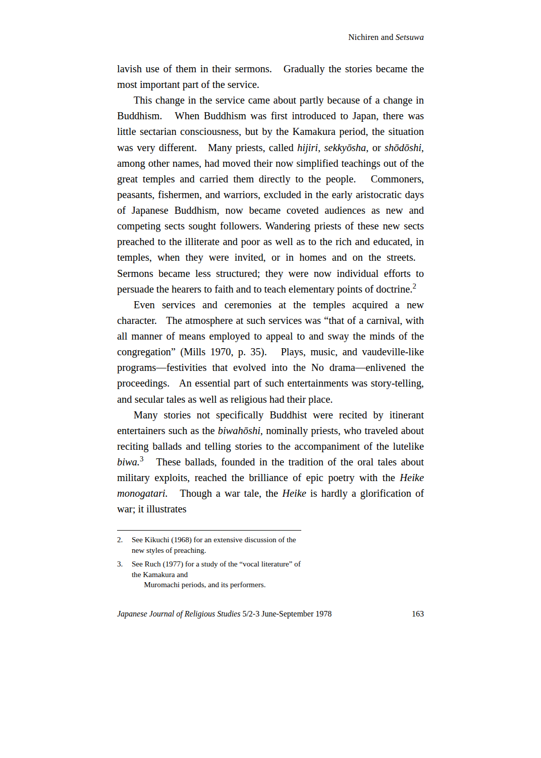Nichiren and Setsuwa
lavish use of them in their sermons. Gradually the stories became the most important part of the service.
This change in the service came about partly because of a change in Buddhism. When Buddhism was first introduced to Japan, there was little sectarian consciousness, but by the Kamakura period, the situation was very different. Many priests, called hijiri, sekkyōsha, or shōdōshi, among other names, had moved their now simplified teachings out of the great temples and carried them directly to the people. Commoners, peasants, fishermen, and warriors, excluded in the early aristocratic days of Japanese Buddhism, now became coveted audiences as new and competing sects sought followers. Wandering priests of these new sects preached to the illiterate and poor as well as to the rich and educated, in temples, when they were invited, or in homes and on the streets. Sermons became less structured; they were now individual efforts to persuade the hearers to faith and to teach elementary points of doctrine.2
Even services and ceremonies at the temples acquired a new character. The atmosphere at such services was “that of a carnival, with all manner of means employed to appeal to and sway the minds of the congregation” (Mills 1970, p. 35). Plays, music, and vaudeville-like programs—festivities that evolved into the No drama—enlivened the proceedings. An essential part of such entertainments was story-telling, and secular tales as well as religious had their place.
Many stories not specifically Buddhist were recited by itinerant entertainers such as the biwahōshi, nominally priests, who traveled about reciting ballads and telling stories to the accompaniment of the lutelike biwa.3 These ballads, founded in the tradition of the oral tales about military exploits, reached the brilliance of epic poetry with the Heike monogatari. Though a war tale, the Heike is hardly a glorification of war; it illustrates
2. See Kikuchi (1968) for an extensive discussion of the new styles of preaching.
3. See Ruch (1977) for a study of the “vocal literature” of the Kamakura and Muromachi periods, and its performers.
Japanese Journal of Religious Studies 5/2-3 June-September 1978
163